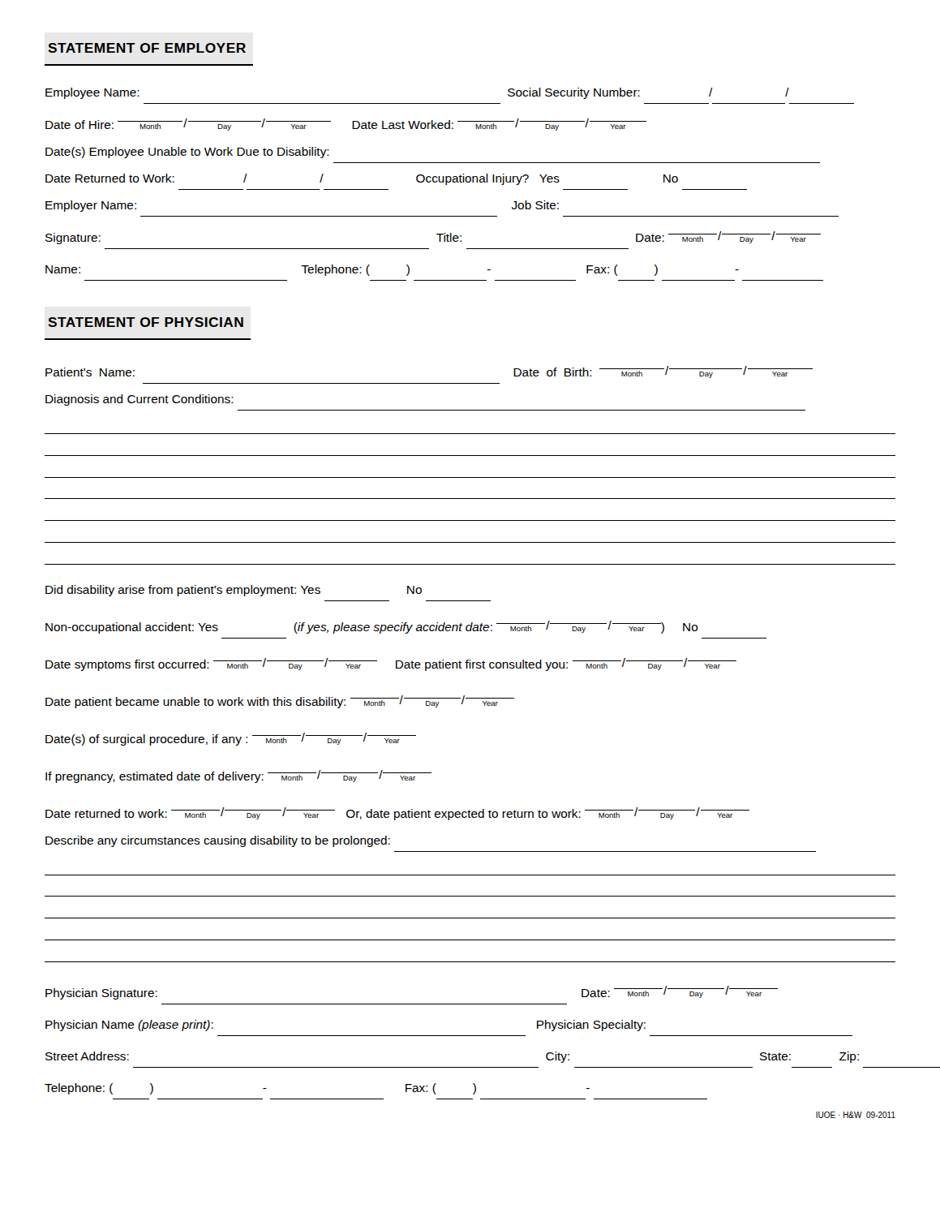STATEMENT OF EMPLOYER
Employee Name: Social Security Number: / /
Date of Hire: Month/ Day/ Year Date Last Worked: Month/ Day/ Year
Date(s) Employee Unable to Work Due to Disability:
Date Returned to Work: / / Occupational Injury? Yes No
Employer Name: Job Site:
Signature: Title: Date: Month/ Day/ Year
Name: Telephone: ( ) - Fax: ( ) -
STATEMENT OF PHYSICIAN
Patient's Name: Date of Birth: Month/ Day/ Year
Diagnosis and Current Conditions:
Did disability arise from patient's employment: Yes No
Non-occupational accident: Yes (if yes, please specify accident date: Month/ Day/ Year ) No
Date symptoms first occurred: Month/ Day/ Year Date patient first consulted you: Month/ Day/ Year
Date patient became unable to work with this disability: Month/ Day/ Year
Date(s) of surgical procedure, if any : Month/ Day/ Year
If pregnancy, estimated date of delivery: Month/ Day/ Year
Date returned to work: Month/ Day/ Year Or, date patient expected to return to work: Month/ Day/ Year
Describe any circumstances causing disability to be prolonged:
Physician Signature: Date: Month/ Day/ Year
Physician Name (please print): Physician Specialty:
Street Address: City: State: Zip:
Telephone: ( ) - Fax: ( ) -
IUOE · H&W 09-2011